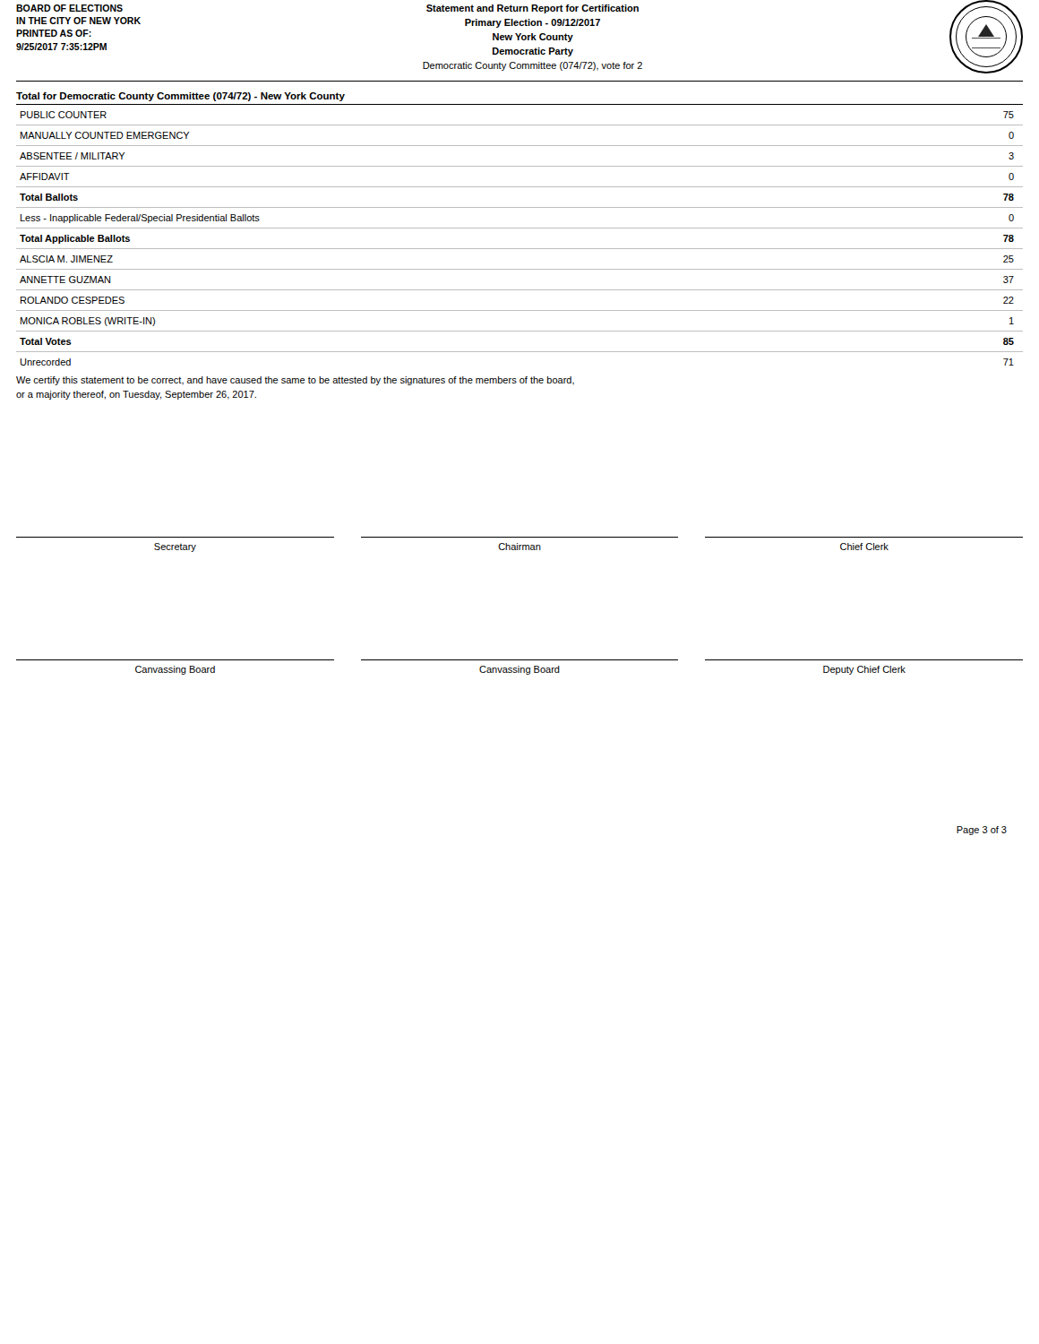BOARD OF ELECTIONS
IN THE CITY OF NEW YORK
PRINTED AS OF:
9/25/2017 7:35:12PM
Statement and Return Report for Certification
Primary Election - 09/12/2017
New York County
Democratic Party
Democratic County Committee (074/72), vote for 2
Total for Democratic County Committee (074/72) - New York County
| PUBLIC COUNTER | 75 |
| MANUALLY COUNTED EMERGENCY | 0 |
| ABSENTEE / MILITARY | 3 |
| AFFIDAVIT | 0 |
| Total Ballots | 78 |
| Less - Inapplicable Federal/Special Presidential Ballots | 0 |
| Total Applicable Ballots | 78 |
| ALSCIA M. JIMENEZ | 25 |
| ANNETTE GUZMAN | 37 |
| ROLANDO CESPEDES | 22 |
| MONICA ROBLES (WRITE-IN) | 1 |
| Total Votes | 85 |
| Unrecorded | 71 |
We certify this statement to be correct, and have caused the same to be attested by the signatures of the members of the board,
or a majority thereof, on Tuesday, September 26, 2017.
Secretary
Chairman
Chief Clerk
Canvassing Board
Canvassing Board
Deputy Chief Clerk
Page 3 of 3